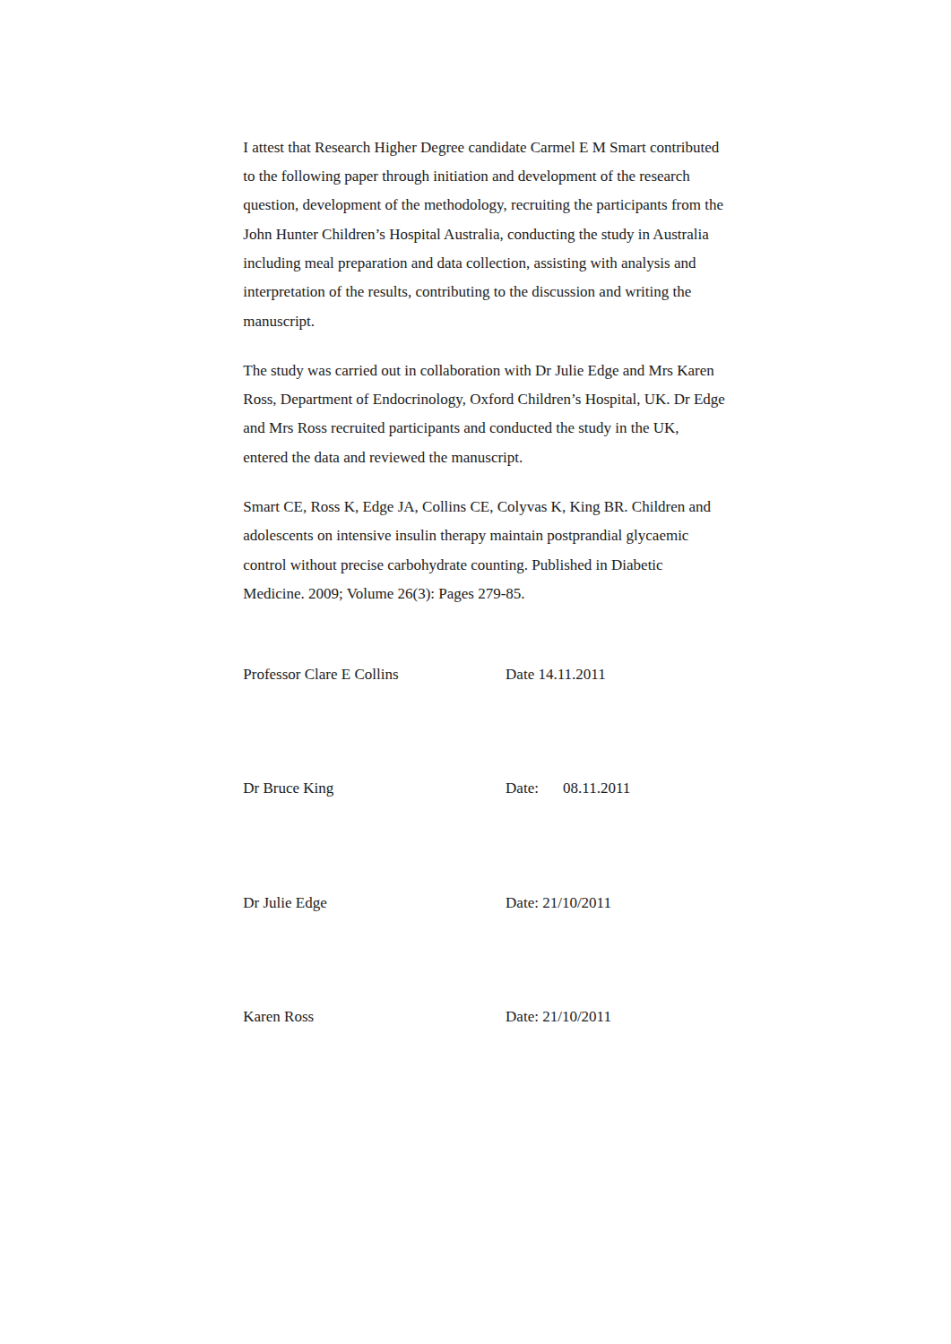I attest that Research Higher Degree candidate Carmel E M Smart contributed to the following paper through initiation and development of the research question, development of the methodology, recruiting the participants from the John Hunter Children’s Hospital Australia, conducting the study in Australia including meal preparation and data collection, assisting with analysis and interpretation of the results, contributing to the discussion and writing the manuscript.
The study was carried out in collaboration with Dr Julie Edge and Mrs Karen Ross, Department of Endocrinology, Oxford Children’s Hospital, UK. Dr Edge and Mrs Ross recruited participants and conducted the study in the UK, entered the data and reviewed the manuscript.
Smart CE, Ross K, Edge JA, Collins CE, Colyvas K, King BR. Children and adolescents on intensive insulin therapy maintain postprandial glycaemic control without precise carbohydrate counting. Published in Diabetic Medicine. 2009; Volume 26(3): Pages 279-85.
Professor Clare E Collins
Date 14.11.2011
Dr Bruce King
Date: 08.11.2011
Dr Julie Edge
Date: 21/10/2011
Karen Ross
Date: 21/10/2011